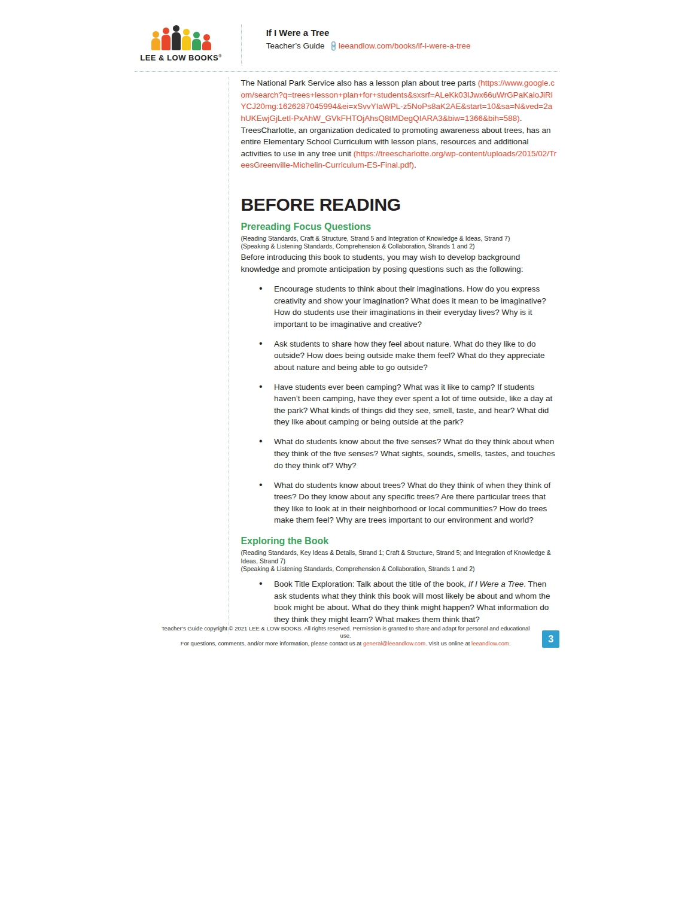LEE & LOW BOOKS®
If I Were a Tree
Teacher’s Guide 🔗leeandlow.com/books/if-i-were-a-tree
The National Park Service also has a lesson plan about tree parts (https://www.google.com/search?q=trees+lesson+plan+for+students&sxsrf=ALeKk03lJwx66uWrGPaKaioJiRlYCJ20mg:1626287045994&ei=xSvvYIaWPL-z5NoPs8aK2AE&start=10&sa=N&ved=2ahUKEwjGjLetI-PxAhW_GVkFHTOjAhsQ8tMDegQIARA3&biw=1366&bih=588). TreesCharlotte, an organization dedicated to promoting awareness about trees, has an entire Elementary School Curriculum with lesson plans, resources and additional activities to use in any tree unit (https://treescharlotte.org/wp-content/uploads/2015/02/TreesGreenville-Michelin-Curriculum-ES-Final.pdf).
BEFORE READING
Prereading Focus Questions
(Reading Standards, Craft & Structure, Strand 5 and Integration of Knowledge & Ideas, Strand 7)
(Speaking & Listening Standards, Comprehension & Collaboration, Strands 1 and 2)
Before introducing this book to students, you may wish to develop background knowledge and promote anticipation by posing questions such as the following:
Encourage students to think about their imaginations. How do you express creativity and show your imagination? What does it mean to be imaginative? How do students use their imaginations in their everyday lives? Why is it important to be imaginative and creative?
Ask students to share how they feel about nature. What do they like to do outside? How does being outside make them feel? What do they appreciate about nature and being able to go outside?
Have students ever been camping? What was it like to camp? If students haven’t been camping, have they ever spent a lot of time outside, like a day at the park? What kinds of things did they see, smell, taste, and hear? What did they like about camping or being outside at the park?
What do students know about the five senses? What do they think about when they think of the five senses? What sights, sounds, smells, tastes, and touches do they think of? Why?
What do students know about trees? What do they think of when they think of trees? Do they know about any specific trees? Are there particular trees that they like to look at in their neighborhood or local communities? How do trees make them feel? Why are trees important to our environment and world?
Exploring the Book
(Reading Standards, Key Ideas & Details, Strand 1; Craft & Structure, Strand 5; and Integration of Knowledge & Ideas, Strand 7)
(Speaking & Listening Standards, Comprehension & Collaboration, Strands 1 and 2)
Book Title Exploration: Talk about the title of the book, If I Were a Tree. Then ask students what they think this book will most likely be about and whom the book might be about. What do they think might happen? What information do they think they might learn? What makes them think that?
Teacher’s Guide copyright © 2021 LEE & LOW BOOKS. All rights reserved. Permission is granted to share and adapt for personal and educational use.
For questions, comments, and/or more information, please contact us at general@leeandlow.com. Visit us online at leeandlow.com.
3